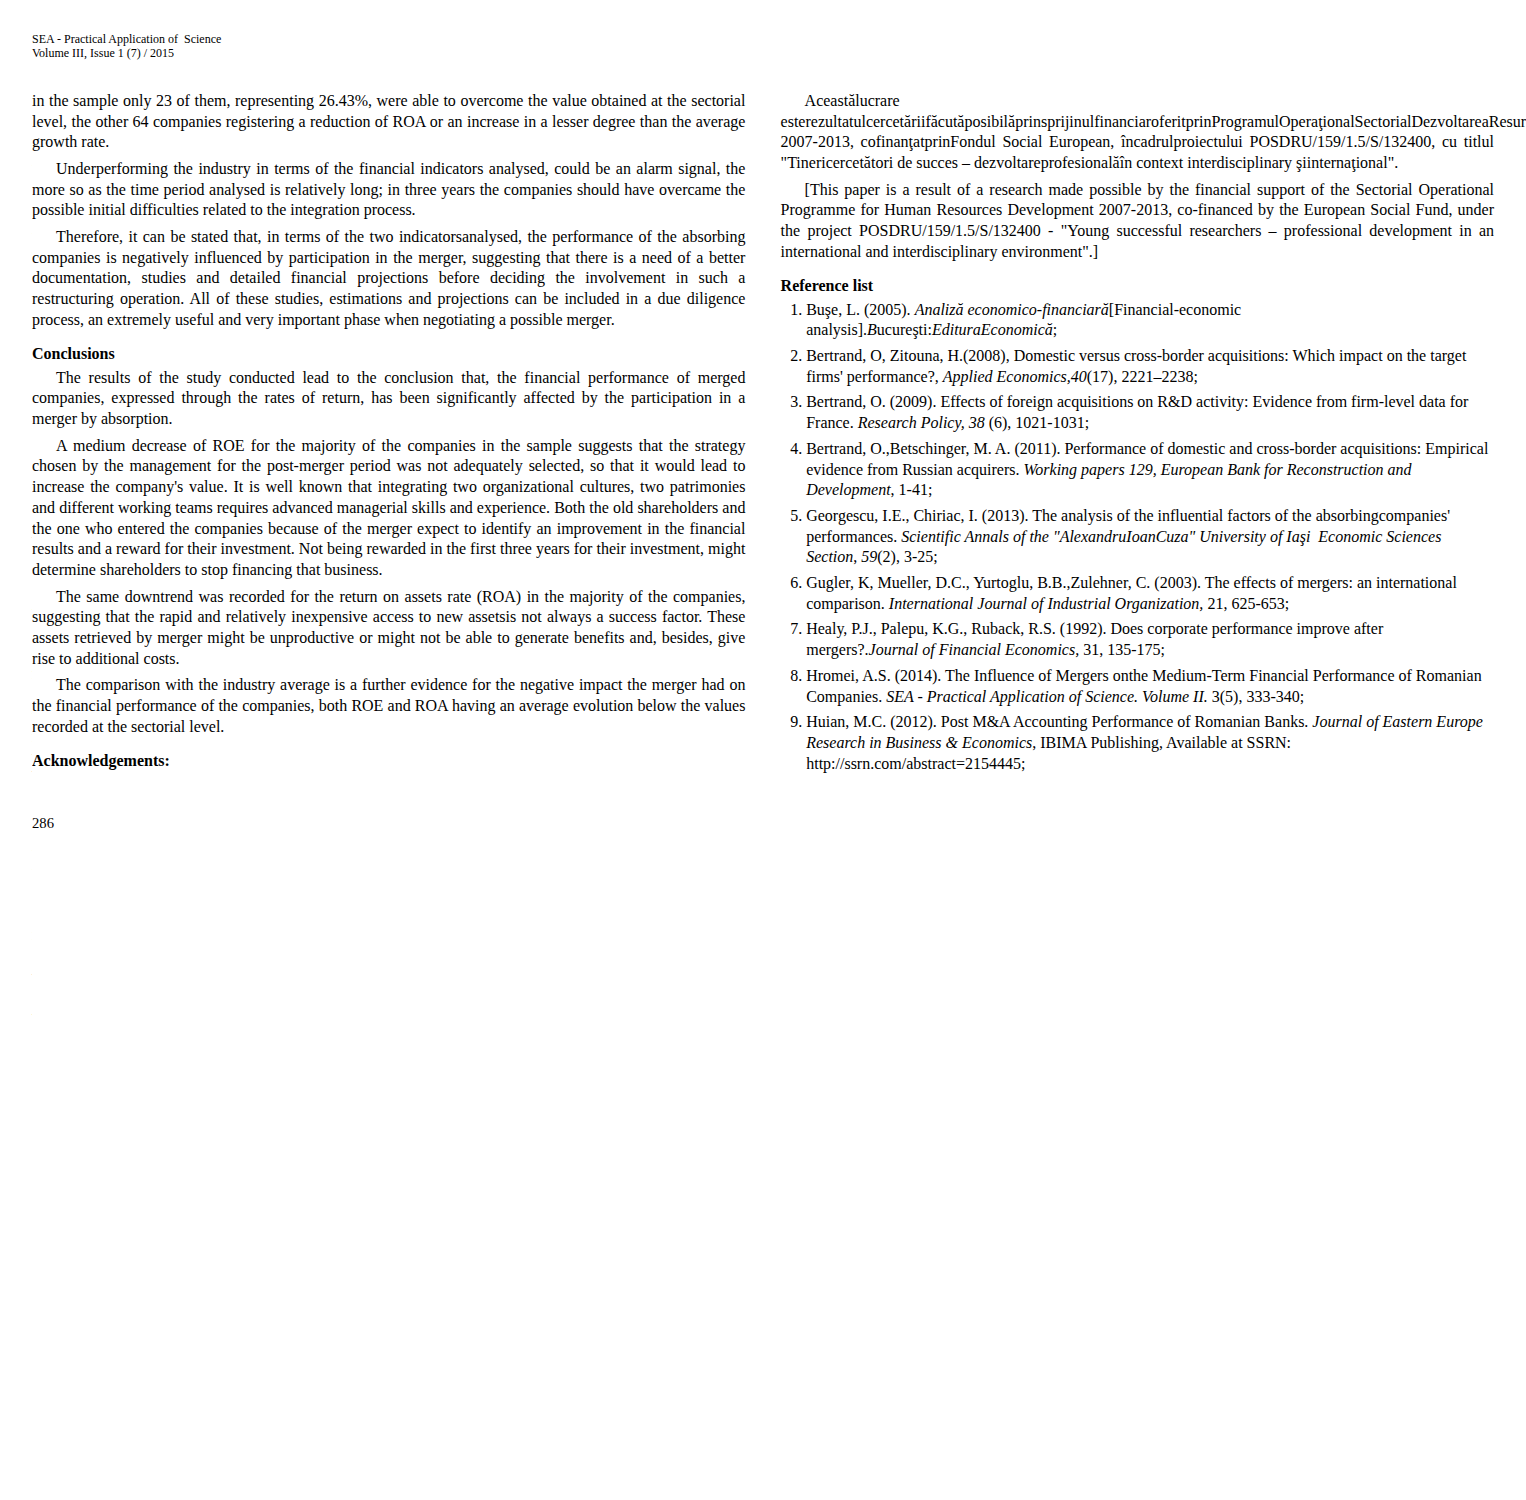SEA - Practical Application of Science
Volume III, Issue 1 (7) / 2015
in the sample only 23 of them, representing 26.43%, were able to overcome the value obtained at the sectorial level, the other 64 companies registering a reduction of ROA or an increase in a lesser degree than the average growth rate.
Underperforming the industry in terms of the financial indicators analysed, could be an alarm signal, the more so as the time period analysed is relatively long; in three years the companies should have overcame the possible initial difficulties related to the integration process.
Therefore, it can be stated that, in terms of the two indicatorsanalysed, the performance of the absorbing companies is negatively influenced by participation in the merger, suggesting that there is a need of a better documentation, studies and detailed financial projections before deciding the involvement in such a restructuring operation. All of these studies, estimations and projections can be included in a due diligence process, an extremely useful and very important phase when negotiating a possible merger.
Conclusions
The results of the study conducted lead to the conclusion that, the financial performance of merged companies, expressed through the rates of return, has been significantly affected by the participation in a merger by absorption.
A medium decrease of ROE for the majority of the companies in the sample suggests that the strategy chosen by the management for the post-merger period was not adequately selected, so that it would lead to increase the company's value. It is well known that integrating two organizational cultures, two patrimonies and different working teams requires advanced managerial skills and experience. Both the old shareholders and the one who entered the companies because of the merger expect to identify an improvement in the financial results and a reward for their investment. Not being rewarded in the first three years for their investment, might determine shareholders to stop financing that business.
The same downtrend was recorded for the return on assets rate (ROA) in the majority of the companies, suggesting that the rapid and relatively inexpensive access to new assetsis not always a success factor. These assets retrieved by merger might be unproductive or might not be able to generate benefits and, besides, give rise to additional costs.
The comparison with the industry average is a further evidence for the negative impact the merger had on the financial performance of the companies, both ROE and ROA having an average evolution below the values recorded at the sectorial level.
Acknowledgements:
Aceastălucrare esterezultatulcercetăriifăcutăposibilăprinsprijinulfinanciaroferitprinProgramulOperaţionalSectorialDezvoltareaResurselorUmane 2007-2013, cofinanţatprinFondul Social European, încadrulproiectului POSDRU/159/1.5/S/132400, cu titlul "Tinericercetători de succes – dezvoltareprofesionalăîn context interdisciplinary şiinternaţional".
[This paper is a result of a research made possible by the financial support of the Sectorial Operational Programme for Human Resources Development 2007-2013, co-financed by the European Social Fund, under the project POSDRU/159/1.5/S/132400 - "Young successful researchers – professional development in an international and interdisciplinary environment".]
Reference list
Buşe, L. (2005). Analiză economico-financiară[Financial-economic analysis].Bucureşti:EdituraEconomică;
Bertrand, O, Zitouna, H.(2008), Domestic versus cross-border acquisitions: Which impact on the target firms' performance?, Applied Economics,40(17), 2221–2238;
Bertrand, O. (2009). Effects of foreign acquisitions on R&D activity: Evidence from firm-level data for France. Research Policy, 38 (6), 1021-1031;
Bertrand, O.,Betschinger, M. A. (2011). Performance of domestic and cross-border acquisitions: Empirical evidence from Russian acquirers. Working papers 129, European Bank for Reconstruction and Development, 1-41;
Georgescu, I.E., Chiriac, I. (2013). The analysis of the influential factors of the absorbingcompanies' performances. Scientific Annals of the "AlexandruIoanCuza" University of Iaşi Economic Sciences Section, 59(2), 3-25;
Gugler, K, Mueller, D.C., Yurtoglu, B.B.,Zulehner, C. (2003). The effects of mergers: an international comparison. International Journal of Industrial Organization, 21, 625-653;
Healy, P.J., Palepu, K.G., Ruback, R.S. (1992). Does corporate performance improve after mergers?.Journal of Financial Economics, 31, 135-175;
Hromei, A.S. (2014). The Influence of Mergers onthe Medium-Term Financial Performance of Romanian Companies. SEA - Practical Application of Science. Volume II. 3(5), 333-340;
Huian, M.C. (2012). Post M&A Accounting Performance of Romanian Banks. Journal of Eastern Europe Research in Business & Economics, IBIMA Publishing, Available at SSRN: http://ssrn.com/abstract=2154445;
286